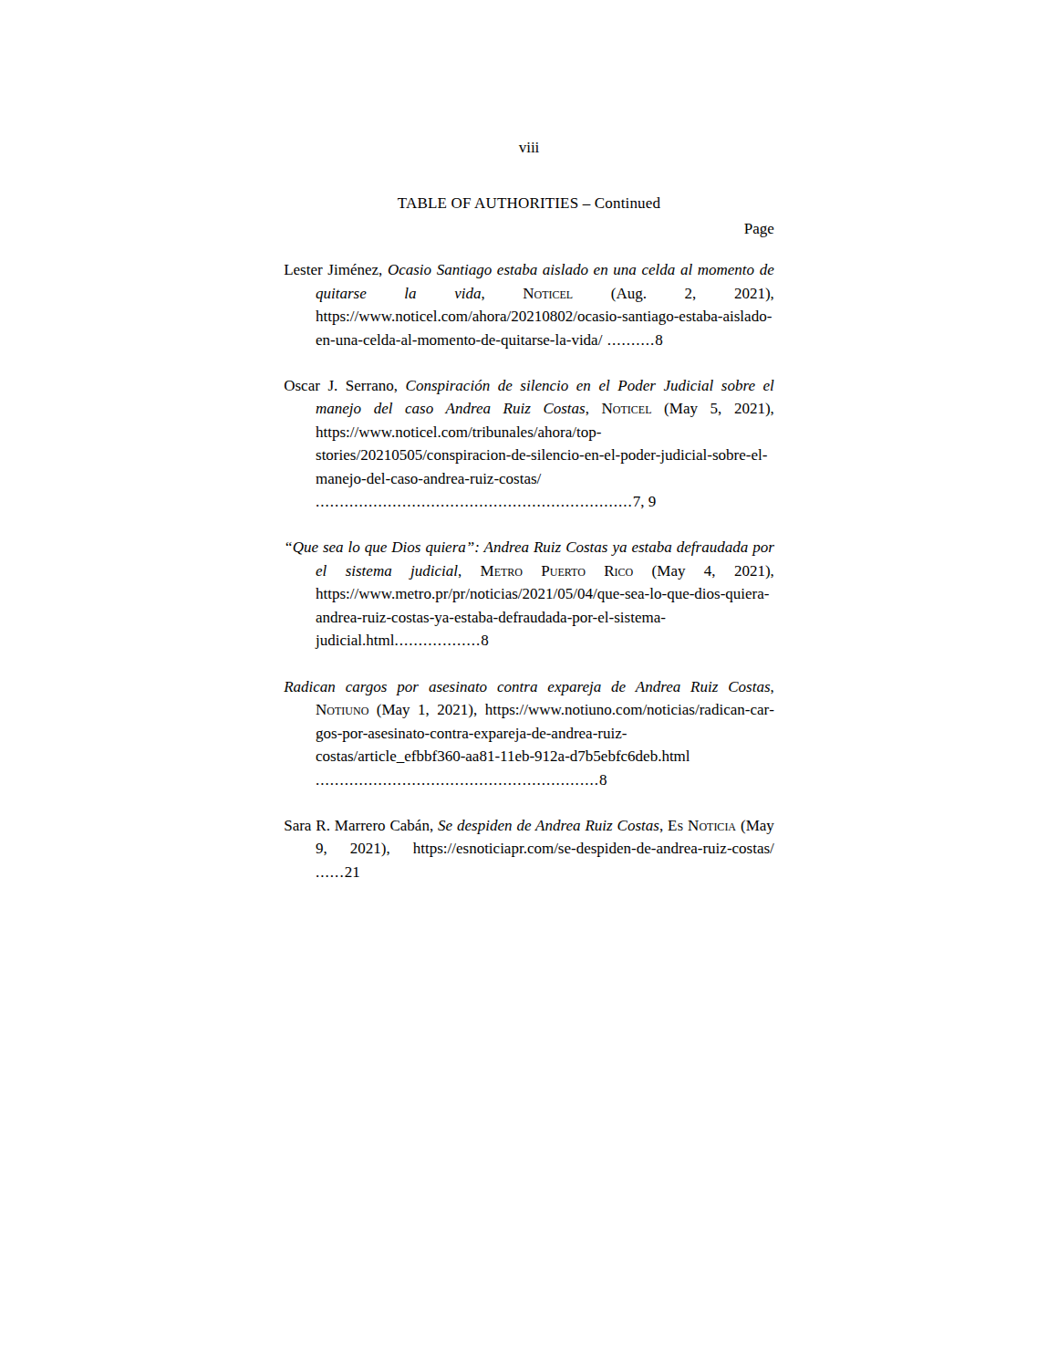viii
TABLE OF AUTHORITIES – Continued
Page
Lester Jiménez, Ocasio Santiago estaba aislado en una celda al momento de quitarse la vida, Noticel (Aug. 2, 2021), https://www.noticel.com/ahora/20210802/ocasio-santiago-estaba-aislado-en-una-celda-al-momento-de-quitarse-la-vida/ .......... 8
Oscar J. Serrano, Conspiración de silencio en el Poder Judicial sobre el manejo del caso Andrea Ruiz Costas, Noticel (May 5, 2021), https://www.noticel.com/tribunales/ahora/top-stories/20210505/conspiracion-de-silencio-en-el-poder-judicial-sobre-el-manejo-del-caso-andrea-ruiz-costas/ .................................................................. 7, 9
“Que sea lo que Dios quiera”: Andrea Ruiz Costas ya estaba defraudada por el sistema judicial, Metro Puerto Rico (May 4, 2021), https://www.metro.pr/pr/noticias/2021/05/04/que-sea-lo-que-dios-quiera-andrea-ruiz-costas-ya-estaba-defraudada-por-el-sistema-judicial.html.................. 8
Radican cargos por asesinato contra expareja de Andrea Ruiz Costas, Notiuno (May 1, 2021), https://www.notiuno.com/noticias/radican-cargos-por-asesinato-contra-expareja-de-andrea-ruiz-costas/article_efbbf360-aa81-11eb-912a-d7b5ebfc6deb.html ........................................................... 8
Sara R. Marrero Cabán, Se despiden de Andrea Ruiz Costas, Es Noticia (May 9, 2021), https://esnoticiapr.com/se-despiden-de-andrea-ruiz-costas/ ...... 21